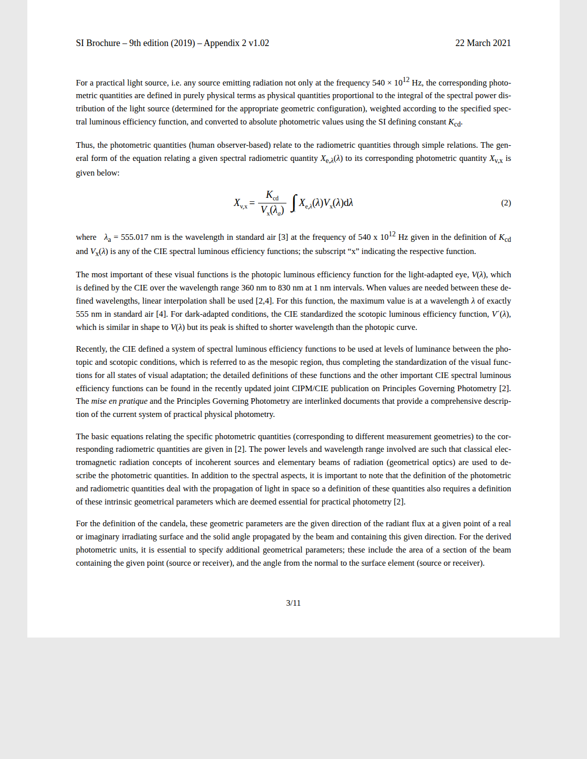SI Brochure – 9th edition (2019) – Appendix 2 v1.02
22 March 2021
For a practical light source, i.e. any source emitting radiation not only at the frequency 540 × 1012 Hz, the corresponding photometric quantities are defined in purely physical terms as physical quantities proportional to the integral of the spectral power distribution of the light source (determined for the appropriate geometric configuration), weighted according to the specified spectral luminous efficiency function, and converted to absolute photometric values using the SI defining constant Kcd.
Thus, the photometric quantities (human observer-based) relate to the radiometric quantities through simple relations. The general form of the equation relating a given spectral radiometric quantity Xe,λ(λ) to its corresponding photometric quantity Xv,x is given below:
Xv,x = Kcd Vx(λa) ∫ λ Xe,λ(λ)Vx(λ)dλ (2)
where λa = 555.017 nm is the wavelength in standard air [3] at the frequency of 540 x 1012 Hz given in the definition of Kcd and Vx(λ) is any of the CIE spectral luminous efficiency functions; the subscript “x” indicating the respective function.
The most important of these visual functions is the photopic luminous efficiency function for the light-adapted eye, V(λ), which is defined by the CIE over the wavelength range 360 nm to 830 nm at 1 nm intervals. When values are needed between these defined wavelengths, linear interpolation shall be used [2,4]. For this function, the maximum value is at a wavelength λ of exactly 555 nm in standard air [4]. For dark-adapted conditions, the CIE standardized the scotopic luminous efficiency function, V´(λ), which is similar in shape to V(λ) but its peak is shifted to shorter wavelength than the photopic curve.
Recently, the CIE defined a system of spectral luminous efficiency functions to be used at levels of luminance between the photopic and scotopic conditions, which is referred to as the mesopic region, thus completing the standardization of the visual functions for all states of visual adaptation; the detailed definitions of these functions and the other important CIE spectral luminous efficiency functions can be found in the recently updated joint CIPM/CIE publication on Principles Governing Photometry [2]. The mise en pratique and the Principles Governing Photometry are interlinked documents that provide a comprehensive description of the current system of practical physical photometry.
The basic equations relating the specific photometric quantities (corresponding to different measurement geometries) to the corresponding radiometric quantities are given in [2]. The power levels and wavelength range involved are such that classical electromagnetic radiation concepts of incoherent sources and elementary beams of radiation (geometrical optics) are used to describe the photometric quantities. In addition to the spectral aspects, it is important to note that the definition of the photometric and radiometric quantities deal with the propagation of light in space so a definition of these quantities also requires a definition of these intrinsic geometrical parameters which are deemed essential for practical photometry [2].
For the definition of the candela, these geometric parameters are the given direction of the radiant flux at a given point of a real or imaginary irradiating surface and the solid angle propagated by the beam and containing this given direction. For the derived photometric units, it is essential to specify additional geometrical parameters; these include the area of a section of the beam containing the given point (source or receiver), and the angle from the normal to the surface element (source or receiver).
3/11